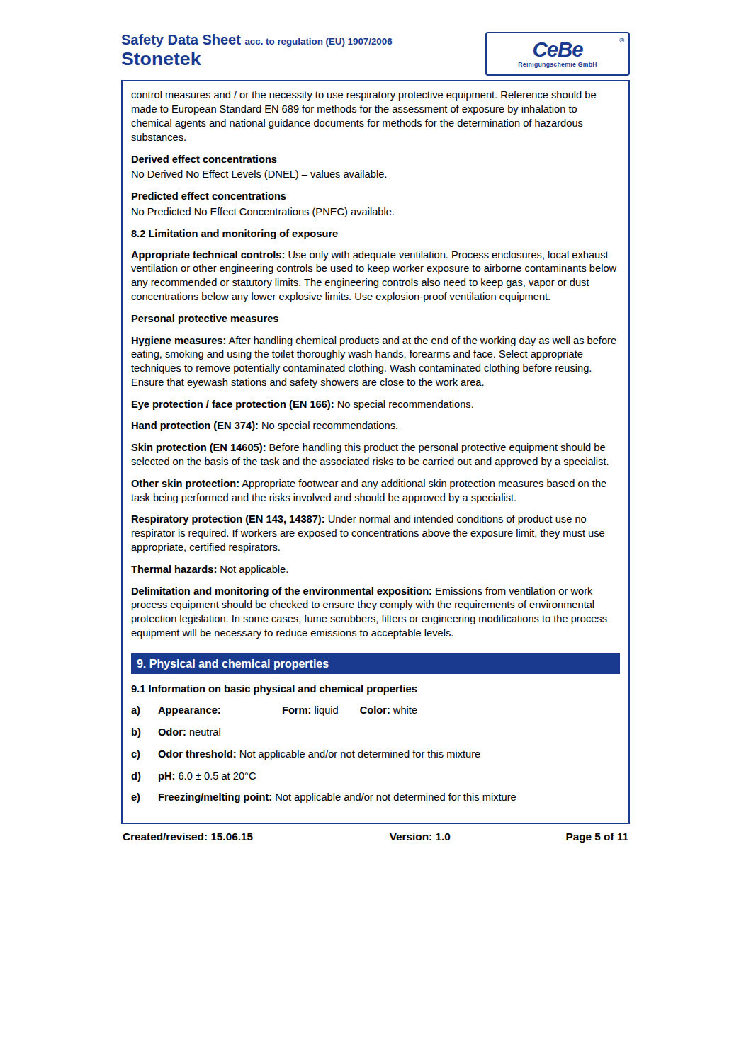Safety Data Sheet acc. to regulation (EU) 1907/2006
Stonetek
®
CeBe
Reinigungschemie GmbH
control measures and / or the necessity to use respiratory protective equipment. Reference should be made to European Standard EN 689 for methods for the assessment of exposure by inhalation to chemical agents and national guidance documents for methods for the determination of hazardous substances.
Derived effect concentrations
No Derived No Effect Levels (DNEL) – values available.
Predicted effect concentrations
No Predicted No Effect Concentrations (PNEC) available.
8.2 Limitation and monitoring of exposure
Appropriate technical controls: Use only with adequate ventilation. Process enclosures, local exhaust ventilation or other engineering controls be used to keep worker exposure to airborne contaminants below any recommended or statutory limits. The engineering controls also need to keep gas, vapor or dust concentrations below any lower explosive limits. Use explosion-proof ventilation equipment.
Personal protective measures
Hygiene measures: After handling chemical products and at the end of the working day as well as before eating, smoking and using the toilet thoroughly wash hands, forearms and face. Select appropriate techniques to remove potentially contaminated clothing. Wash contaminated clothing before reusing. Ensure that eyewash stations and safety showers are close to the work area.
Eye protection / face protection (EN 166): No special recommendations.
Hand protection (EN 374): No special recommendations.
Skin protection (EN 14605): Before handling this product the personal protective equipment should be selected on the basis of the task and the associated risks to be carried out and approved by a specialist.
Other skin protection: Appropriate footwear and any additional skin protection measures based on the task being performed and the risks involved and should be approved by a specialist.
Respiratory protection (EN 143, 14387): Under normal and intended conditions of product use no respirator is required. If workers are exposed to concentrations above the exposure limit, they must use appropriate, certified respirators.
Thermal hazards: Not applicable.
Delimitation and monitoring of the environmental exposition: Emissions from ventilation or work process equipment should be checked to ensure they comply with the requirements of environmental protection legislation. In some cases, fume scrubbers, filters or engineering modifications to the process equipment will be necessary to reduce emissions to acceptable levels.
9. Physical and chemical properties
9.1 Information on basic physical and chemical properties
a)
Appearance: Form: liquid Color: white
b)
Odor: neutral
c)
Odor threshold: Not applicable and/or not determined for this mixture
d)
pH: 6.0 ± 0.5 at 20°C
e)
Freezing/melting point: Not applicable and/or not determined for this mixture
Created/revised: 15.06.15
Version: 1.0
Page 5 of 11